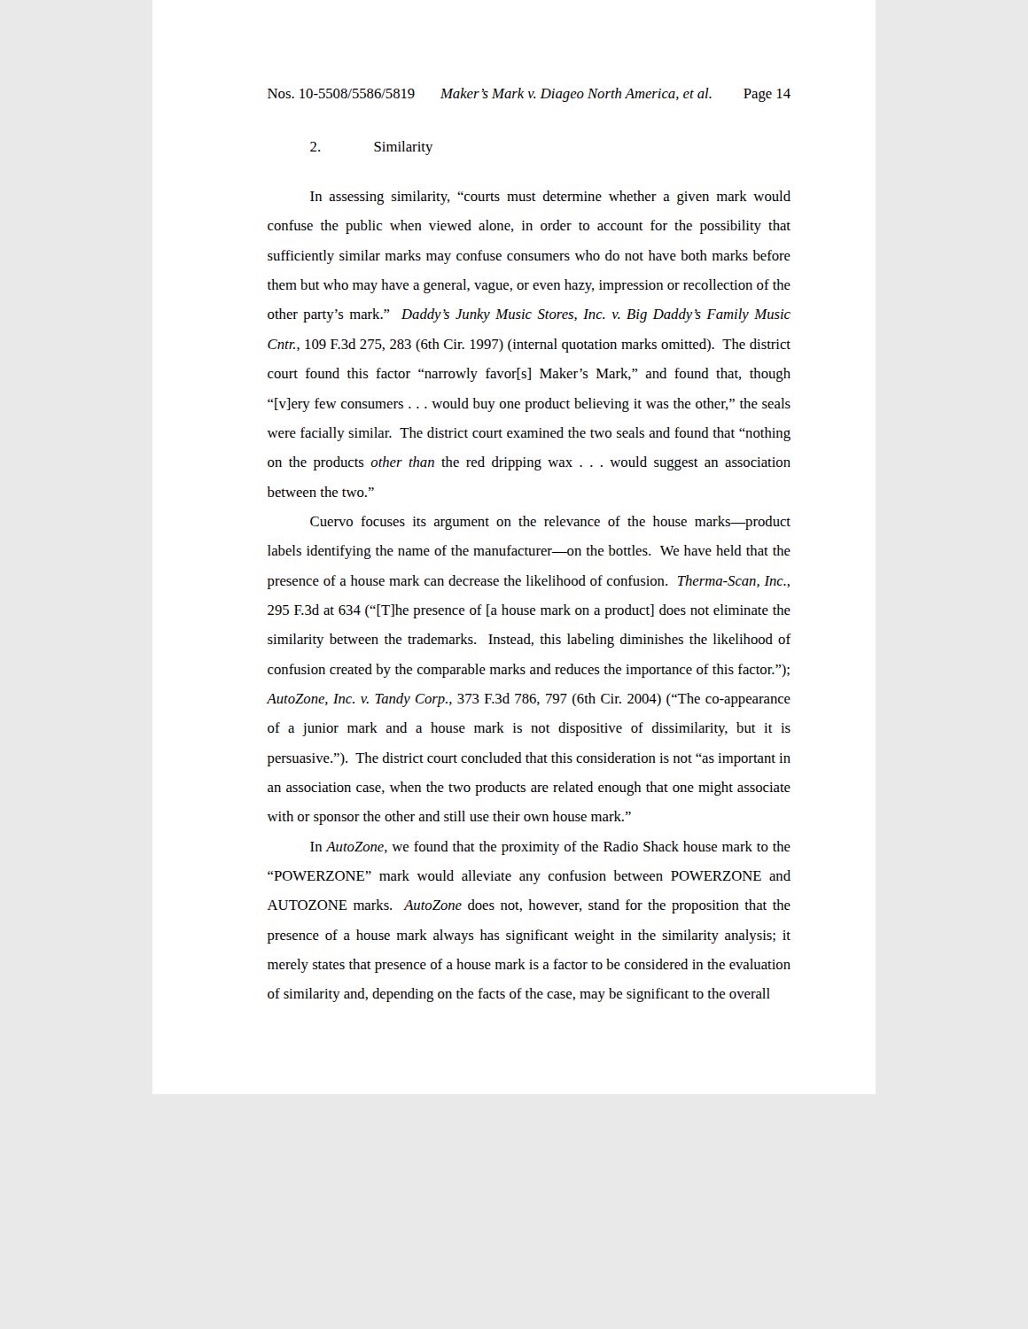Nos. 10-5508/5586/5819 Maker’s Mark v. Diageo North America, et al. Page 14
2. Similarity
In assessing similarity, “courts must determine whether a given mark would confuse the public when viewed alone, in order to account for the possibility that sufficiently similar marks may confuse consumers who do not have both marks before them but who may have a general, vague, or even hazy, impression or recollection of the other party’s mark.” Daddy’s Junky Music Stores, Inc. v. Big Daddy’s Family Music Cntr., 109 F.3d 275, 283 (6th Cir. 1997) (internal quotation marks omitted). The district court found this factor “narrowly favor[s] Maker’s Mark,” and found that, though “[v]ery few consumers . . . would buy one product believing it was the other,” the seals were facially similar. The district court examined the two seals and found that “nothing on the products other than the red dripping wax . . . would suggest an association between the two.”
Cuervo focuses its argument on the relevance of the house marks—product labels identifying the name of the manufacturer—on the bottles. We have held that the presence of a house mark can decrease the likelihood of confusion. Therma-Scan, Inc., 295 F.3d at 634 (“[T]he presence of [a house mark on a product] does not eliminate the similarity between the trademarks. Instead, this labeling diminishes the likelihood of confusion created by the comparable marks and reduces the importance of this factor.”); AutoZone, Inc. v. Tandy Corp., 373 F.3d 786, 797 (6th Cir. 2004) (“The co-appearance of a junior mark and a house mark is not dispositive of dissimilarity, but it is persuasive.”). The district court concluded that this consideration is not “as important in an association case, when the two products are related enough that one might associate with or sponsor the other and still use their own house mark.”
In AutoZone, we found that the proximity of the Radio Shack house mark to the “POWERZONE” mark would alleviate any confusion between POWERZONE and AUTOZONE marks. AutoZone does not, however, stand for the proposition that the presence of a house mark always has significant weight in the similarity analysis; it merely states that presence of a house mark is a factor to be considered in the evaluation of similarity and, depending on the facts of the case, may be significant to the overall